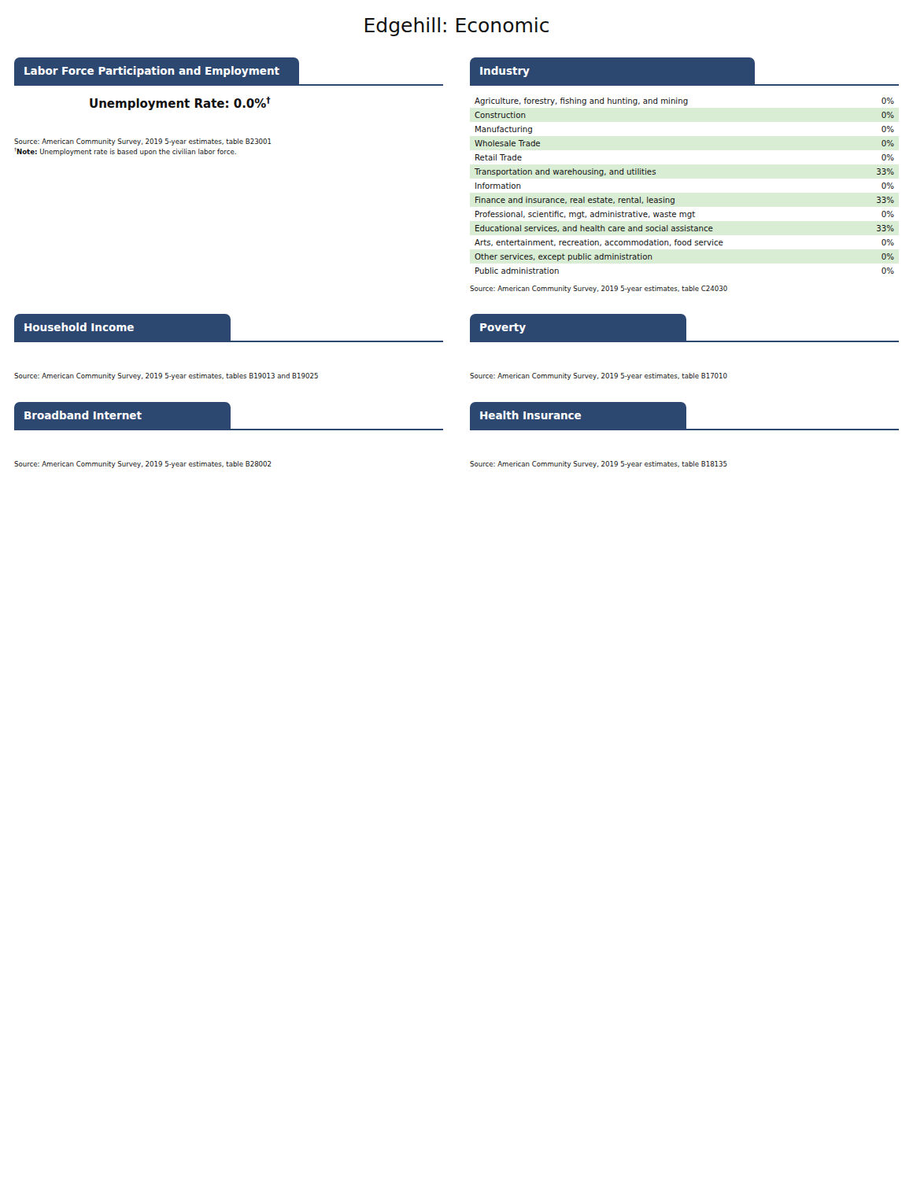Edgehill: Economic
Labor Force Participation and Employment
Unemployment Rate: 0.0%†
Source: American Community Survey, 2019 5-year estimates, table B23001
†Note: Unemployment rate is based upon the civilian labor force.
Industry
| Agriculture, forestry, fishing and hunting, and mining | 0% |
| Construction | 0% |
| Manufacturing | 0% |
| Wholesale Trade | 0% |
| Retail Trade | 0% |
| Transportation and warehousing, and utilities | 33% |
| Information | 0% |
| Finance and insurance, real estate, rental, leasing | 33% |
| Professional, scientific, mgt, administrative, waste mgt | 0% |
| Educational services, and health care and social assistance | 33% |
| Arts, entertainment, recreation, accommodation, food service | 0% |
| Other services, except public administration | 0% |
| Public administration | 0% |
Source: American Community Survey, 2019 5-year estimates, table C24030
Household Income
Source: American Community Survey, 2019 5-year estimates, tables B19013 and B19025
Poverty
Source: American Community Survey, 2019 5-year estimates, table B17010
Broadband Internet
Source: American Community Survey, 2019 5-year estimates, table B28002
Health Insurance
Source: American Community Survey, 2019 5-year estimates, table B18135